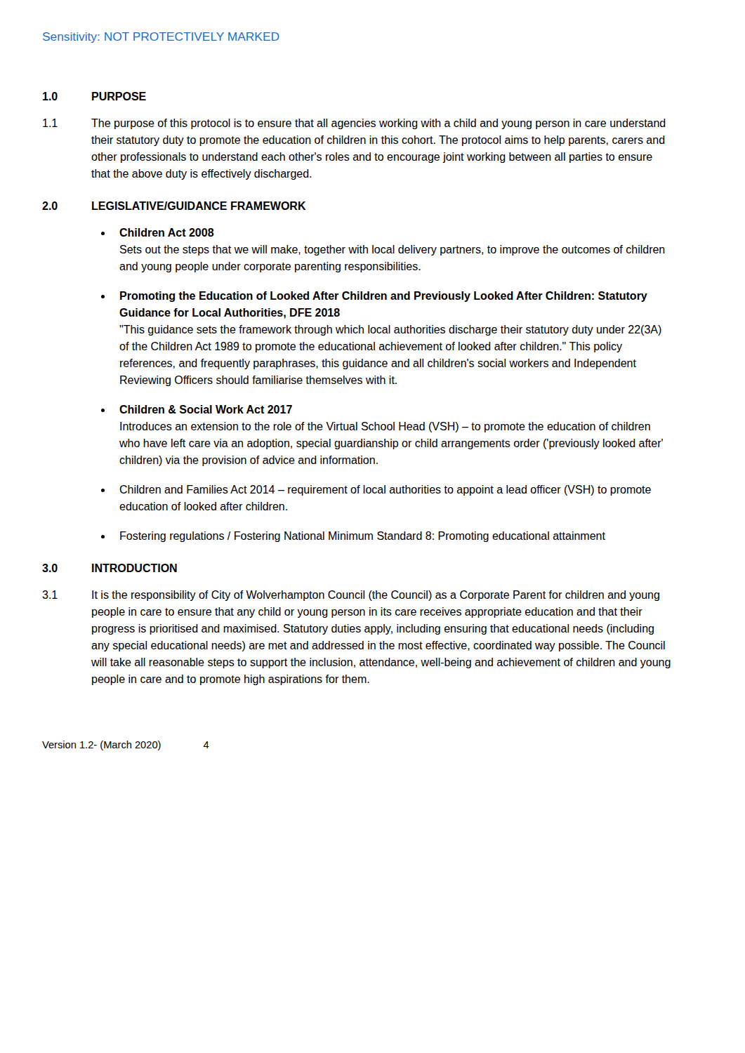Sensitivity: NOT PROTECTIVELY MARKED
1.0 PURPOSE
1.1 The purpose of this protocol is to ensure that all agencies working with a child and young person in care understand their statutory duty to promote the education of children in this cohort. The protocol aims to help parents, carers and other professionals to understand each other's roles and to encourage joint working between all parties to ensure that the above duty is effectively discharged.
2.0 LEGISLATIVE/GUIDANCE FRAMEWORK
Children Act 2008
Sets out the steps that we will make, together with local delivery partners, to improve the outcomes of children and young people under corporate parenting responsibilities.
Promoting the Education of Looked After Children and Previously Looked After Children: Statutory Guidance for Local Authorities, DFE 2018
"This guidance sets the framework through which local authorities discharge their statutory duty under 22(3A) of the Children Act 1989 to promote the educational achievement of looked after children." This policy references, and frequently paraphrases, this guidance and all children's social workers and Independent Reviewing Officers should familiarise themselves with it.
Children & Social Work Act 2017
Introduces an extension to the role of the Virtual School Head (VSH) – to promote the education of children who have left care via an adoption, special guardianship or child arrangements order ('previously looked after' children) via the provision of advice and information.
Children and Families Act 2014 – requirement of local authorities to appoint a lead officer (VSH) to promote education of looked after children.
Fostering regulations / Fostering National Minimum Standard 8: Promoting educational attainment
3.0 INTRODUCTION
3.1 It is the responsibility of City of Wolverhampton Council (the Council) as a Corporate Parent for children and young people in care to ensure that any child or young person in its care receives appropriate education and that their progress is prioritised and maximised. Statutory duties apply, including ensuring that educational needs (including any special educational needs) are met and addressed in the most effective, coordinated way possible. The Council will take all reasonable steps to support the inclusion, attendance, well-being and achievement of children and young people in care and to promote high aspirations for them.
Version 1.2- (March 2020)4